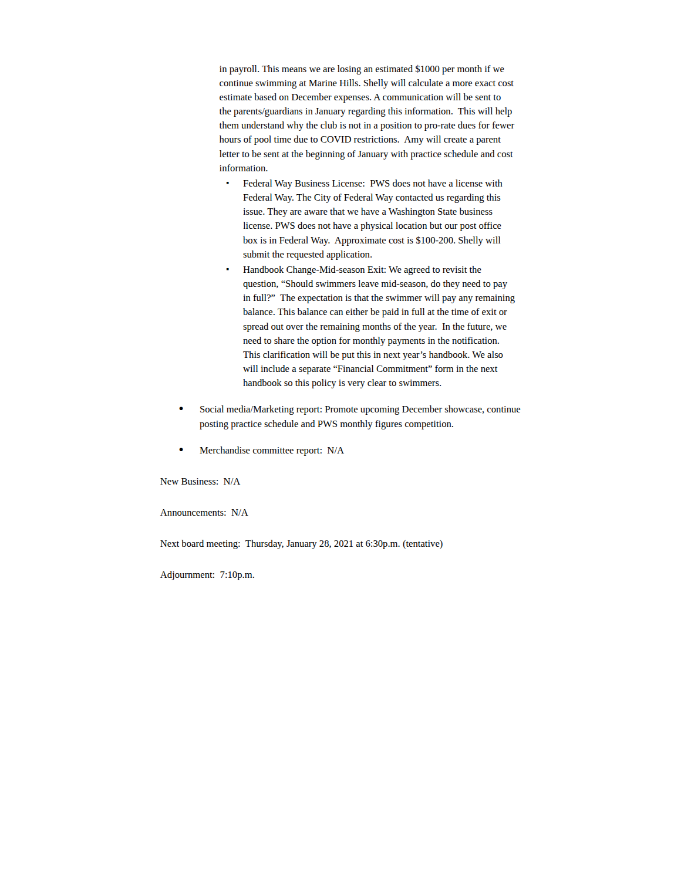in payroll. This means we are losing an estimated $1000 per month if we continue swimming at Marine Hills. Shelly will calculate a more exact cost estimate based on December expenses. A communication will be sent to the parents/guardians in January regarding this information. This will help them understand why the club is not in a position to pro-rate dues for fewer hours of pool time due to COVID restrictions. Amy will create a parent letter to be sent at the beginning of January with practice schedule and cost information.
Federal Way Business License: PWS does not have a license with Federal Way. The City of Federal Way contacted us regarding this issue. They are aware that we have a Washington State business license. PWS does not have a physical location but our post office box is in Federal Way. Approximate cost is $100-200. Shelly will submit the requested application.
Handbook Change-Mid-season Exit: We agreed to revisit the question, “Should swimmers leave mid-season, do they need to pay in full?” The expectation is that the swimmer will pay any remaining balance. This balance can either be paid in full at the time of exit or spread out over the remaining months of the year. In the future, we need to share the option for monthly payments in the notification. This clarification will be put this in next year’s handbook. We also will include a separate “Financial Commitment” form in the next handbook so this policy is very clear to swimmers.
Social media/Marketing report: Promote upcoming December showcase, continue posting practice schedule and PWS monthly figures competition.
Merchandise committee report: N/A
New Business: N/A
Announcements: N/A
Next board meeting: Thursday, January 28, 2021 at 6:30p.m. (tentative)
Adjournment: 7:10p.m.